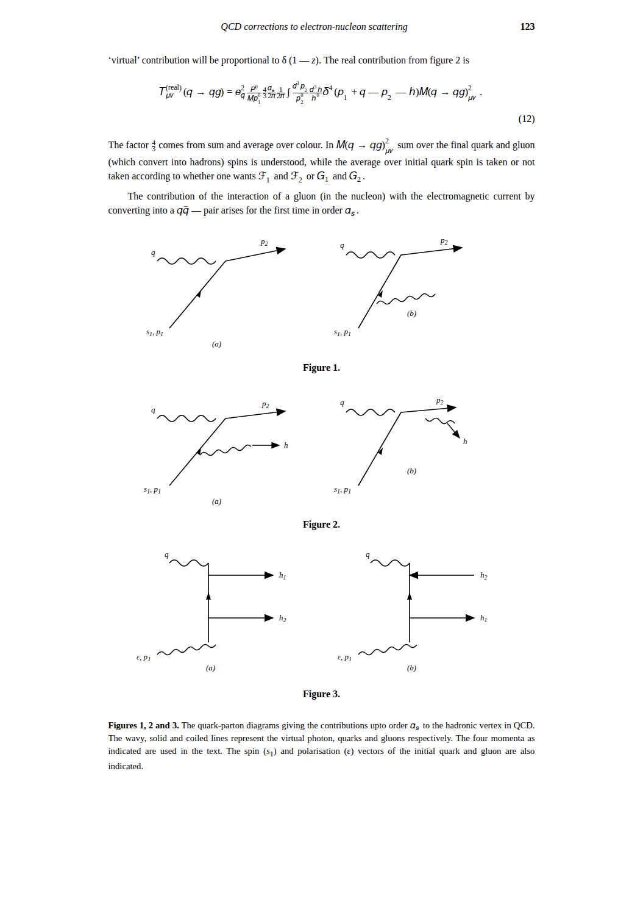QCD corrections to electron-nucleon scattering 123
‘virtual’ contribution will be proportional to δ (1 — z). The real contribution from figure 2 is
Tμν(real) (q→qg) = eq2 P0Mp10 43αs2π 12π ∫ d3p2p20 d3hh0 δ4 (p1+q—p2—h) M(q→qg) μν 2 .
(12)
The factor 43 comes from sum and average over colour. In M(q→qg)μν2 sum over the final quark and gluon (which convert into hadrons) spins is understood, while the average over initial quark spin is taken or not taken according to whether one wants ℱ1 and ℱ2 or G1 and G2.
The contribution of the interaction of a gluon (in the nucleon) with the electromagnetic current by converting into a qq¯ — pair arises for the first time in order αs.
q s1, p1 p2 (a) q s1, p1 p2 (b)
Figure 1.
q s1, p1 p2 h (a) q s1, p1 p2 h (b)
Figure 2.
q h1 h2 ε, p1 (a) q h2 h1 ε, p1 (b)
Figure 3.
Figures 1, 2 and 3. The quark-parton diagrams giving the contributions upto order αs to the hadronic vertex in QCD. The wavy, solid and coiled lines represent the virtual photon, quarks and gluons respectively. The four momenta as indicated are used in the text. The spin (s1) and polarisation (ε) vectors of the initial quark and gluon are also indicated.